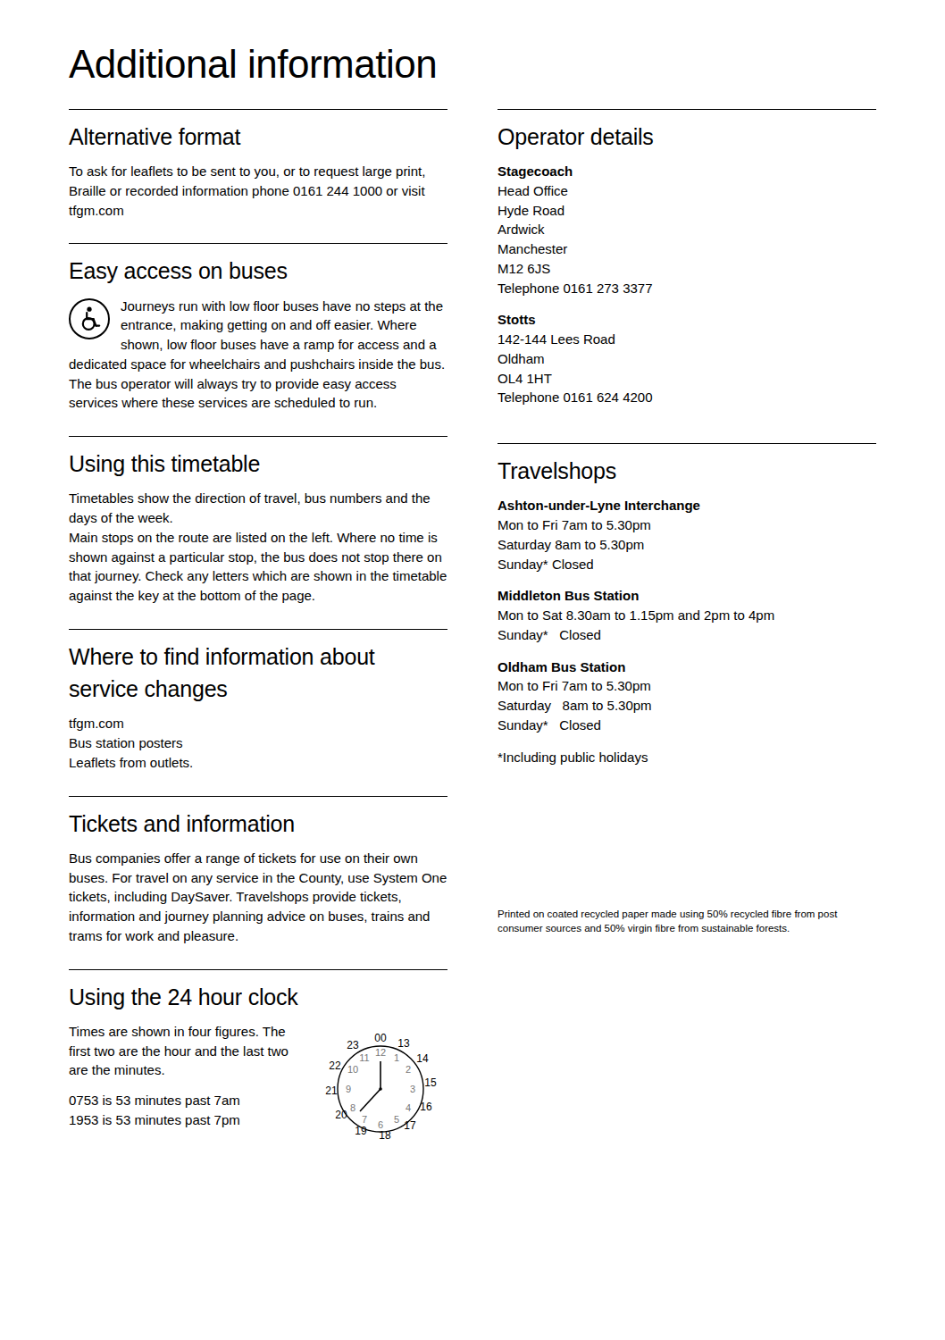Additional information
Alternative format
To ask for leaflets to be sent to you, or to request large print, Braille or recorded information phone 0161 244 1000 or visit tfgm.com
Easy access on buses
Journeys run with low floor buses have no steps at the entrance, making getting on and off easier. Where shown, low floor buses have a ramp for access and a dedicated space for wheelchairs and pushchairs inside the bus. The bus operator will always try to provide easy access services where these services are scheduled to run.
Using this timetable
Timetables show the direction of travel, bus numbers and the days of the week.
Main stops on the route are listed on the left. Where no time is shown against a particular stop, the bus does not stop there on that journey. Check any letters which are shown in the timetable against the key at the bottom of the page.
Where to find information about service changes
tfgm.com
Bus station posters
Leaflets from outlets.
Tickets and information
Bus companies offer a range of tickets for use on their own buses. For travel on any service in the County, use System One tickets, including DaySaver. Travelshops provide tickets, information and journey planning advice on buses, trains and trams for work and pleasure.
Using the 24 hour clock
Times are shown in four figures. The first two are the hour and the last two are the minutes.
0753 is 53 minutes past 7am
1953 is 53 minutes past 7pm
12 1 2 3 4 5 6 7 8 9 10 11 00 13 14 15 16 17 18 19 20 21 22 23
Operator details
Stagecoach
Head Office
Hyde Road
Ardwick
Manchester
M12 6JS
Telephone 0161 273 3377
Stotts
142-144 Lees Road
Oldham
OL4 1HT
Telephone 0161 624 4200
Travelshops
Ashton-under-Lyne Interchange
Mon to Fri 7am to 5.30pm
Saturday 8am to 5.30pm
Sunday* Closed
Middleton Bus Station
Mon to Sat 8.30am to 1.15pm and 2pm to 4pm
Sunday* Closed
Oldham Bus Station
Mon to Fri 7am to 5.30pm
Saturday 8am to 5.30pm
Sunday* Closed
*Including public holidays
Printed on coated recycled paper made using 50% recycled fibre from post consumer sources and 50% virgin fibre from sustainable forests.